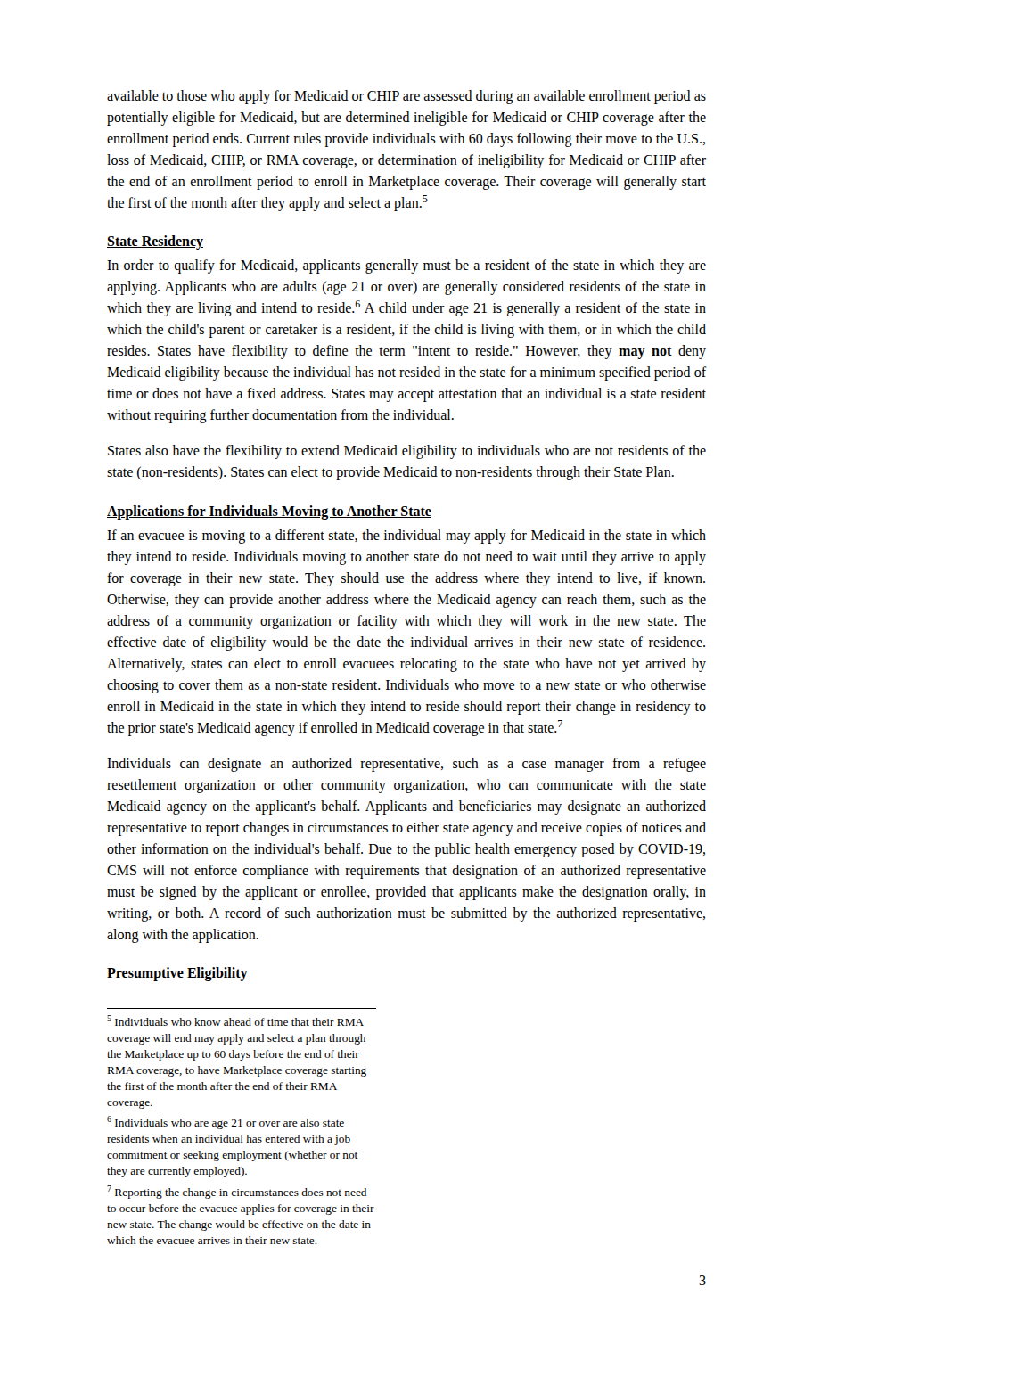available to those who apply for Medicaid or CHIP are assessed during an available enrollment period as potentially eligible for Medicaid, but are determined ineligible for Medicaid or CHIP coverage after the enrollment period ends. Current rules provide individuals with 60 days following their move to the U.S., loss of Medicaid, CHIP, or RMA coverage, or determination of ineligibility for Medicaid or CHIP after the end of an enrollment period to enroll in Marketplace coverage. Their coverage will generally start the first of the month after they apply and select a plan.5
State Residency
In order to qualify for Medicaid, applicants generally must be a resident of the state in which they are applying. Applicants who are adults (age 21 or over) are generally considered residents of the state in which they are living and intend to reside.6 A child under age 21 is generally a resident of the state in which the child's parent or caretaker is a resident, if the child is living with them, or in which the child resides. States have flexibility to define the term "intent to reside." However, they may not deny Medicaid eligibility because the individual has not resided in the state for a minimum specified period of time or does not have a fixed address. States may accept attestation that an individual is a state resident without requiring further documentation from the individual.
States also have the flexibility to extend Medicaid eligibility to individuals who are not residents of the state (non-residents). States can elect to provide Medicaid to non-residents through their State Plan.
Applications for Individuals Moving to Another State
If an evacuee is moving to a different state, the individual may apply for Medicaid in the state in which they intend to reside. Individuals moving to another state do not need to wait until they arrive to apply for coverage in their new state. They should use the address where they intend to live, if known. Otherwise, they can provide another address where the Medicaid agency can reach them, such as the address of a community organization or facility with which they will work in the new state. The effective date of eligibility would be the date the individual arrives in their new state of residence. Alternatively, states can elect to enroll evacuees relocating to the state who have not yet arrived by choosing to cover them as a non-state resident. Individuals who move to a new state or who otherwise enroll in Medicaid in the state in which they intend to reside should report their change in residency to the prior state's Medicaid agency if enrolled in Medicaid coverage in that state.7
Individuals can designate an authorized representative, such as a case manager from a refugee resettlement organization or other community organization, who can communicate with the state Medicaid agency on the applicant's behalf. Applicants and beneficiaries may designate an authorized representative to report changes in circumstances to either state agency and receive copies of notices and other information on the individual's behalf. Due to the public health emergency posed by COVID-19, CMS will not enforce compliance with requirements that designation of an authorized representative must be signed by the applicant or enrollee, provided that applicants make the designation orally, in writing, or both. A record of such authorization must be submitted by the authorized representative, along with the application.
Presumptive Eligibility
5 Individuals who know ahead of time that their RMA coverage will end may apply and select a plan through the Marketplace up to 60 days before the end of their RMA coverage, to have Marketplace coverage starting the first of the month after the end of their RMA coverage.
6 Individuals who are age 21 or over are also state residents when an individual has entered with a job commitment or seeking employment (whether or not they are currently employed).
7 Reporting the change in circumstances does not need to occur before the evacuee applies for coverage in their new state. The change would be effective on the date in which the evacuee arrives in their new state.
3